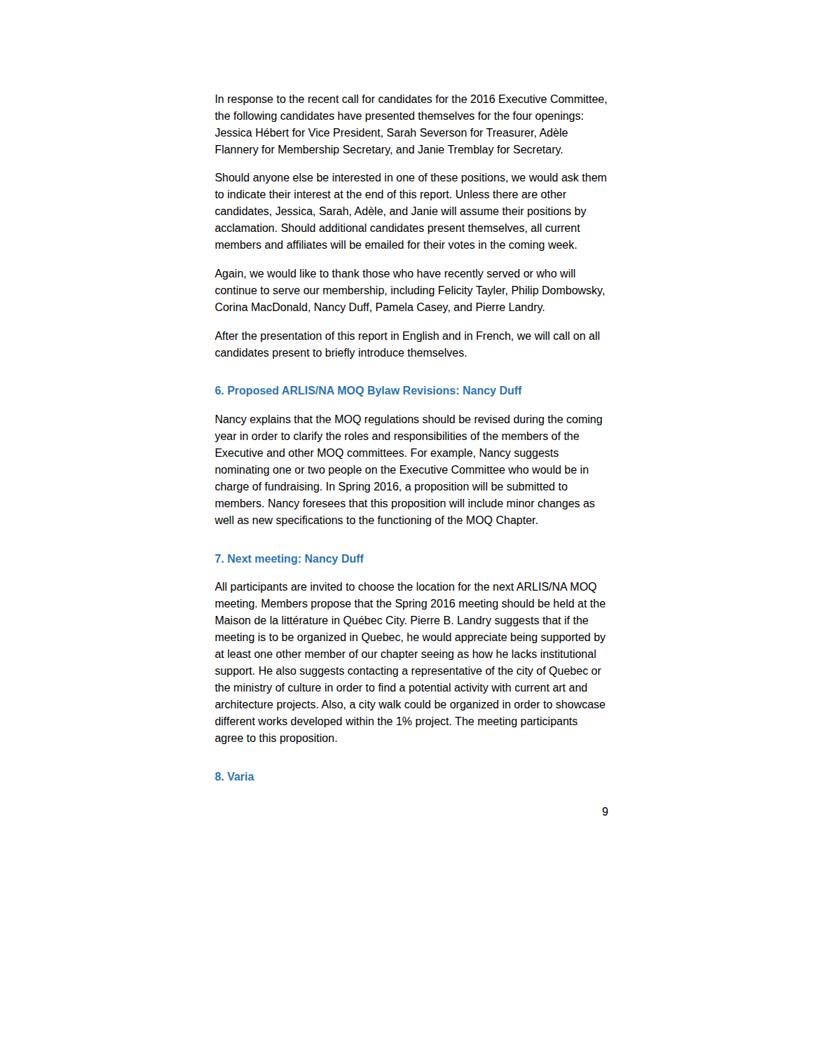In response to the recent call for candidates for the 2016 Executive Committee, the following candidates have presented themselves for the four openings: Jessica Hébert for Vice President, Sarah Severson for Treasurer, Adèle Flannery for Membership Secretary, and Janie Tremblay for Secretary.
Should anyone else be interested in one of these positions, we would ask them to indicate their interest at the end of this report. Unless there are other candidates, Jessica, Sarah, Adèle, and Janie will assume their positions by acclamation. Should additional candidates present themselves, all current members and affiliates will be emailed for their votes in the coming week.
Again, we would like to thank those who have recently served or who will continue to serve our membership, including Felicity Tayler, Philip Dombowsky, Corina MacDonald, Nancy Duff, Pamela Casey, and Pierre Landry.
After the presentation of this report in English and in French, we will call on all candidates present to briefly introduce themselves.
6. Proposed ARLIS/NA MOQ Bylaw Revisions: Nancy Duff
Nancy explains that the MOQ regulations should be revised during the coming year in order to clarify the roles and responsibilities of the members of the Executive and other MOQ committees. For example, Nancy suggests nominating one or two people on the Executive Committee who would be in charge of fundraising. In Spring 2016, a proposition will be submitted to members. Nancy foresees that this proposition will include minor changes as well as new specifications to the functioning of the MOQ Chapter.
7. Next meeting: Nancy Duff
All participants are invited to choose the location for the next ARLIS/NA MOQ meeting. Members propose that the Spring 2016 meeting should be held at the Maison de la littérature in Québec City. Pierre B. Landry suggests that if the meeting is to be organized in Quebec, he would appreciate being supported by at least one other member of our chapter seeing as how he lacks institutional support. He also suggests contacting a representative of the city of Quebec or the ministry of culture in order to find a potential activity with current art and architecture projects. Also, a city walk could be organized in order to showcase different works developed within the 1% project. The meeting participants agree to this proposition.
8. Varia
9